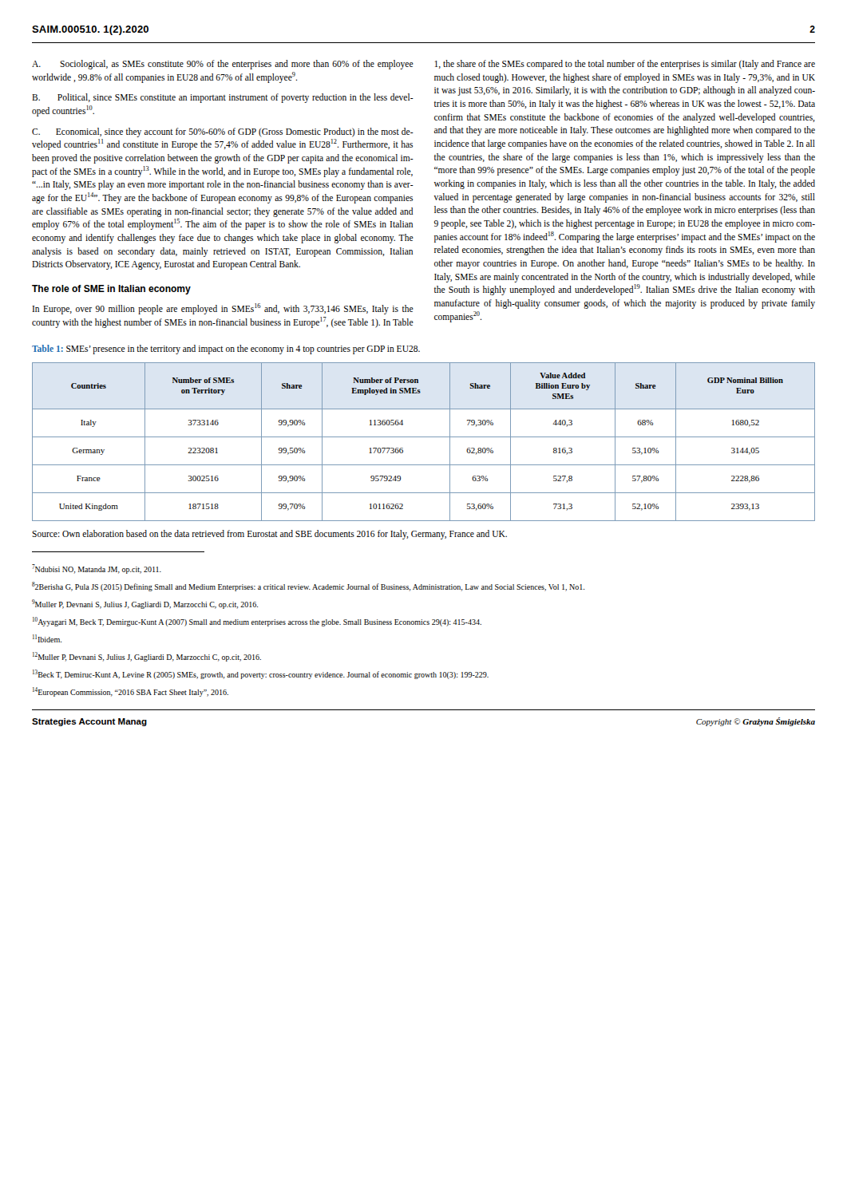SAIM.000510. 1(2).2020
2
A. Sociological, as SMEs constitute 90% of the enterprises and more than 60% of the employee worldwide , 99.8% of all companies in EU28 and 67% of all employee9.
B. Political, since SMEs constitute an important instrument of poverty reduction in the less developed countries10.
C. Economical, since they account for 50%-60% of GDP (Gross Domestic Product) in the most developed countries11 and constitute in Europe the 57,4% of added value in EU2812. Furthermore, it has been proved the positive correlation between the growth of the GDP per capita and the economical impact of the SMEs in a country13. While in the world, and in Europe too, SMEs play a fundamental role, “...in Italy, SMEs play an even more important role in the non-financial business economy than is average for the EU14”. They are the backbone of European economy as 99,8% of the European companies are classifiable as SMEs operating in non-financial sector; they generate 57% of the value added and employ 67% of the total employment15. The aim of the paper is to show the role of SMEs in Italian economy and identify challenges they face due to changes which take place in global economy. The analysis is based on secondary data, mainly retrieved on ISTAT, European Commission, Italian Districts Observatory, ICE Agency, Eurostat and European Central Bank.
The role of SME in Italian economy
In Europe, over 90 million people are employed in SMEs16 and, with 3,733,146 SMEs, Italy is the country with the highest number of SMEs in non-financial business in Europe17, (see Table 1). In Table 1, the share of the SMEs compared to the total number of the enterprises is similar (Italy and France are much closed tough). However, the highest share of employed in SMEs was in Italy - 79,3%, and in UK it was just 53,6%, in 2016. Similarly, it is with the contribution to GDP; although in all analyzed countries it is more than 50%, in Italy it was the highest - 68% whereas in UK was the lowest - 52,1%. Data confirm that SMEs constitute the backbone of economies of the analyzed well-developed countries, and that they are more noticeable in Italy. These outcomes are highlighted more when compared to the incidence that large companies have on the economies of the related countries, showed in Table 2. In all the countries, the share of the large companies is less than 1%, which is impressively less than the “more than 99% presence” of the SMEs. Large companies employ just 20,7% of the total of the people working in companies in Italy, which is less than all the other countries in the table. In Italy, the added valued in percentage generated by large companies in non-financial business accounts for 32%, still less than the other countries. Besides, in Italy 46% of the employee work in micro enterprises (less than 9 people, see Table 2), which is the highest percentage in Europe; in EU28 the employee in micro companies account for 18% indeed18. Comparing the large enterprises’ impact and the SMEs’ impact on the related economies, strengthen the idea that Italian’s economy finds its roots in SMEs, even more than other mayor countries in Europe. On another hand, Europe “needs” Italian’s SMEs to be healthy. In Italy, SMEs are mainly concentrated in the North of the country, which is industrially developed, while the South is highly unemployed and underdeveloped19. Italian SMEs drive the Italian economy with manufacture of high-quality consumer goods, of which the majority is produced by private family companies20.
Table 1: SMEs’ presence in the territory and impact on the economy in 4 top countries per GDP in EU28.
| Countries | Number of SMEs on Territory | Share | Number of Person Employed in SMEs | Share | Value Added Billion Euro by SMEs | Share | GDP Nominal Billion Euro |
| --- | --- | --- | --- | --- | --- | --- | --- |
| Italy | 3733146 | 99,90% | 11360564 | 79,30% | 440,3 | 68% | 1680,52 |
| Germany | 2232081 | 99,50% | 17077366 | 62,80% | 816,3 | 53,10% | 3144,05 |
| France | 3002516 | 99,90% | 9579249 | 63% | 527,8 | 57,80% | 2228,86 |
| United Kingdom | 1871518 | 99,70% | 10116262 | 53,60% | 731,3 | 52,10% | 2393,13 |
Source: Own elaboration based on the data retrieved from Eurostat and SBE documents 2016 for Italy, Germany, France and UK.
7Ndubisi NO, Matanda JM, op.cit, 2011.
82Berisha G, Pula JS (2015) Defining Small and Medium Enterprises: a critical review. Academic Journal of Business, Administration, Law and Social Sciences, Vol 1, No1.
9Muller P, Devnani S, Julius J, Gagliardi D, Marzocchi C, op.cit, 2016.
10Ayyagari M, Beck T, Demirguc-Kunt A (2007) Small and medium enterprises across the globe. Small Business Economics 29(4): 415-434.
11Ibidem.
12Muller P, Devnani S, Julius J, Gagliardi D, Marzocchi C, op.cit, 2016.
13Beck T, Demiruc-Kunt A, Levine R (2005) SMEs, growth, and poverty: cross-country evidence. Journal of economic growth 10(3): 199-229.
14European Commission, “2016 SBA Fact Sheet Italy”, 2016.
Strategies Account Manag
Copyright © Grażyna Śmigielska